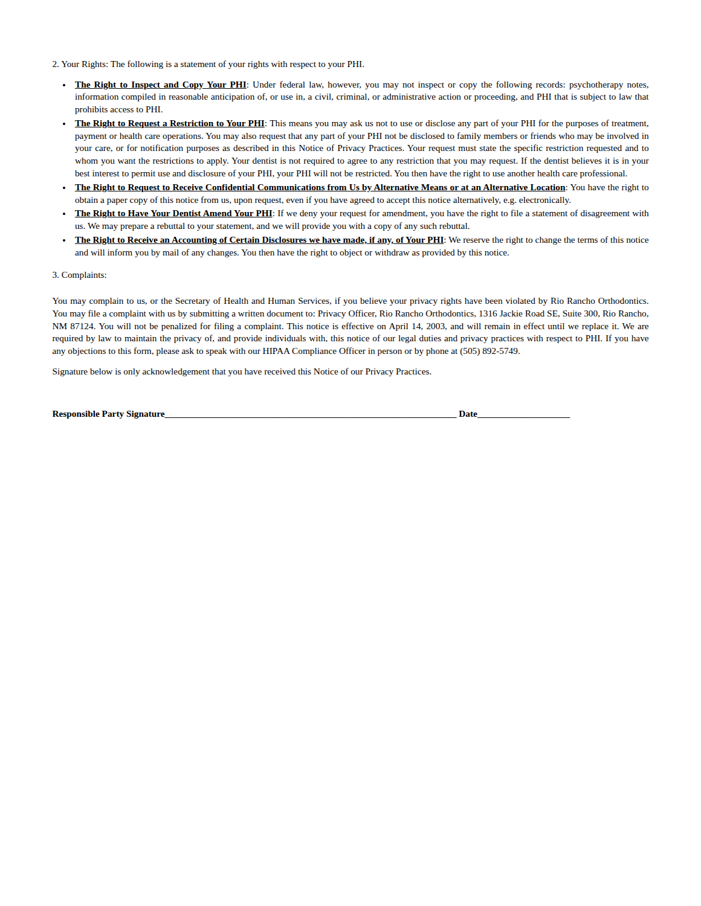2. Your Rights: The following is a statement of your rights with respect to your PHI.
The Right to Inspect and Copy Your PHI: Under federal law, however, you may not inspect or copy the following records: psychotherapy notes, information compiled in reasonable anticipation of, or use in, a civil, criminal, or administrative action or proceeding, and PHI that is subject to law that prohibits access to PHI.
The Right to Request a Restriction to Your PHI: This means you may ask us not to use or disclose any part of your PHI for the purposes of treatment, payment or health care operations. You may also request that any part of your PHI not be disclosed to family members or friends who may be involved in your care, or for notification purposes as described in this Notice of Privacy Practices. Your request must state the specific restriction requested and to whom you want the restrictions to apply. Your dentist is not required to agree to any restriction that you may request. If the dentist believes it is in your best interest to permit use and disclosure of your PHI, your PHI will not be restricted. You then have the right to use another health care professional.
The Right to Request to Receive Confidential Communications from Us by Alternative Means or at an Alternative Location: You have the right to obtain a paper copy of this notice from us, upon request, even if you have agreed to accept this notice alternatively, e.g. electronically.
The Right to Have Your Dentist Amend Your PHI: If we deny your request for amendment, you have the right to file a statement of disagreement with us. We may prepare a rebuttal to your statement, and we will provide you with a copy of any such rebuttal.
The Right to Receive an Accounting of Certain Disclosures we have made, if any, of Your PHI: We reserve the right to change the terms of this notice and will inform you by mail of any changes. You then have the right to object or withdraw as provided by this notice.
3. Complaints:
You may complain to us, or the Secretary of Health and Human Services, if you believe your privacy rights have been violated by Rio Rancho Orthodontics. You may file a complaint with us by submitting a written document to: Privacy Officer, Rio Rancho Orthodontics, 1316 Jackie Road SE, Suite 300, Rio Rancho, NM 87124. You will not be penalized for filing a complaint. This notice is effective on April 14, 2003, and will remain in effect until we replace it. We are required by law to maintain the privacy of, and provide individuals with, this notice of our legal duties and privacy practices with respect to PHI. If you have any objections to this form, please ask to speak with our HIPAA Compliance Officer in person or by phone at (505) 892-5749.
Signature below is only acknowledgement that you have received this Notice of our Privacy Practices.
Responsible Party Signature_______________________________________________________________ Date____________________